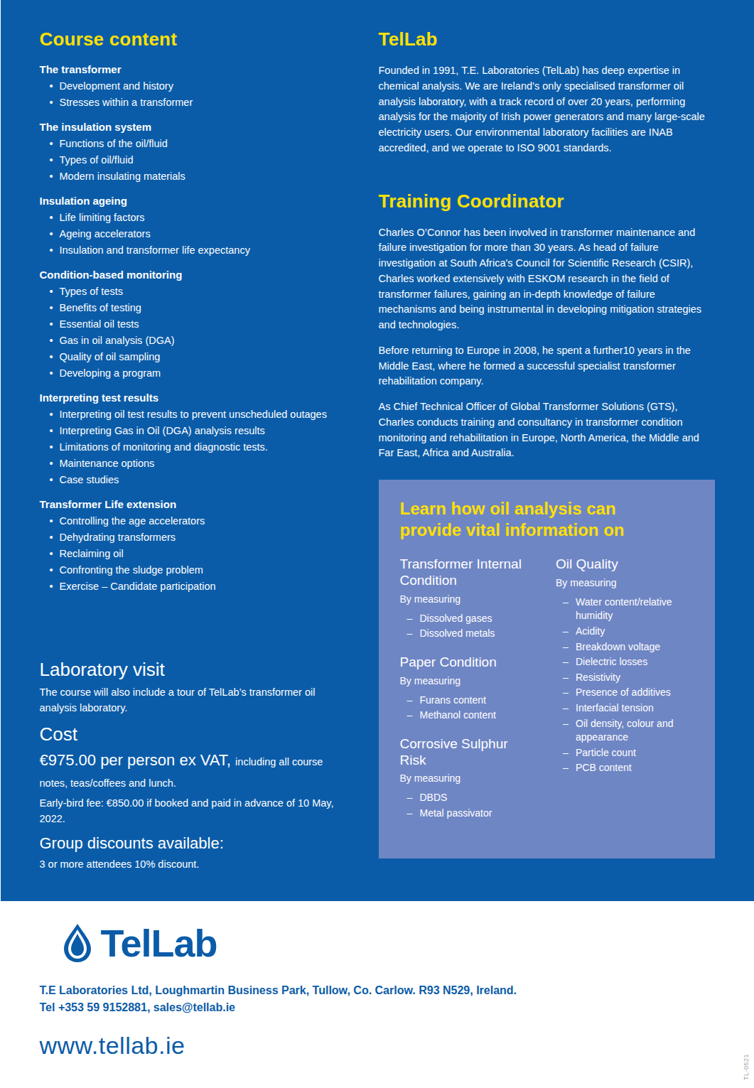Course content
The transformer
Development and history
Stresses within a transformer
The insulation system
Functions of the oil/fluid
Types of oil/fluid
Modern insulating materials
Insulation ageing
Life limiting factors
Ageing accelerators
Insulation and transformer life expectancy
Condition-based monitoring
Types of tests
Benefits of testing
Essential oil tests
Gas in oil analysis (DGA)
Quality of oil sampling
Developing a program
Interpreting test results
Interpreting oil test results to prevent unscheduled outages
Interpreting Gas in Oil (DGA) analysis results
Limitations of monitoring and diagnostic tests.
Maintenance options
Case studies
Transformer Life extension
Controlling the age accelerators
Dehydrating transformers
Reclaiming oil
Confronting the sludge problem
Exercise – Candidate participation
Laboratory visit
The course will also include a tour of TelLab’s transformer oil analysis laboratory.
Cost
€975.00 per person ex VAT, including all course notes, teas/coffees and lunch.
Early-bird fee: €850.00 if booked and paid in advance of 10 May, 2022.
Group discounts available:
3 or more attendees 10% discount.
TelLab
Founded in 1991, T.E. Laboratories (TelLab) has deep expertise in chemical analysis. We are Ireland’s only specialised transformer oil analysis laboratory, with a track record of over 20 years, performing analysis for the majority of Irish power generators and many large-scale electricity users. Our environmental laboratory facilities are INAB accredited, and we operate to ISO 9001 standards.
Training Coordinator
Charles O’Connor has been involved in transformer maintenance and failure investigation for more than 30 years. As head of failure investigation at South Africa's Council for Scientific Research (CSIR), Charles worked extensively with ESKOM research in the field of transformer failures, gaining an in-depth knowledge of failure mechanisms and being instrumental in developing mitigation strategies and technologies.
Before returning to Europe in 2008, he spent a further10 years in the Middle East, where he formed a successful specialist transformer rehabilitation company.
As Chief Technical Officer of Global Transformer Solutions (GTS), Charles conducts training and consultancy in transformer condition monitoring and rehabilitation in Europe, North America, the Middle and Far East, Africa and Australia.
Learn how oil analysis can
provide vital information on
Transformer Internal Condition
By measuring
Dissolved gases
Dissolved metals
Paper Condition
By measuring
Furans content
Methanol content
Corrosive Sulphur Risk
By measuring
DBDS
Metal passivator
Oil Quality
By measuring
Water content/relative humidity
Acidity
Breakdown voltage
Dielectric losses
Resistivity
Presence of additives
Interfacial tension
Oil density, colour and appearance
Particle count
PCB content
TelLab
T.E Laboratories Ltd, Loughmartin Business Park, Tullow, Co. Carlow. R93 N529, Ireland.
Tel +353 59 9152881, sales@tellab.ie
www.tellab.ie
TL-0521